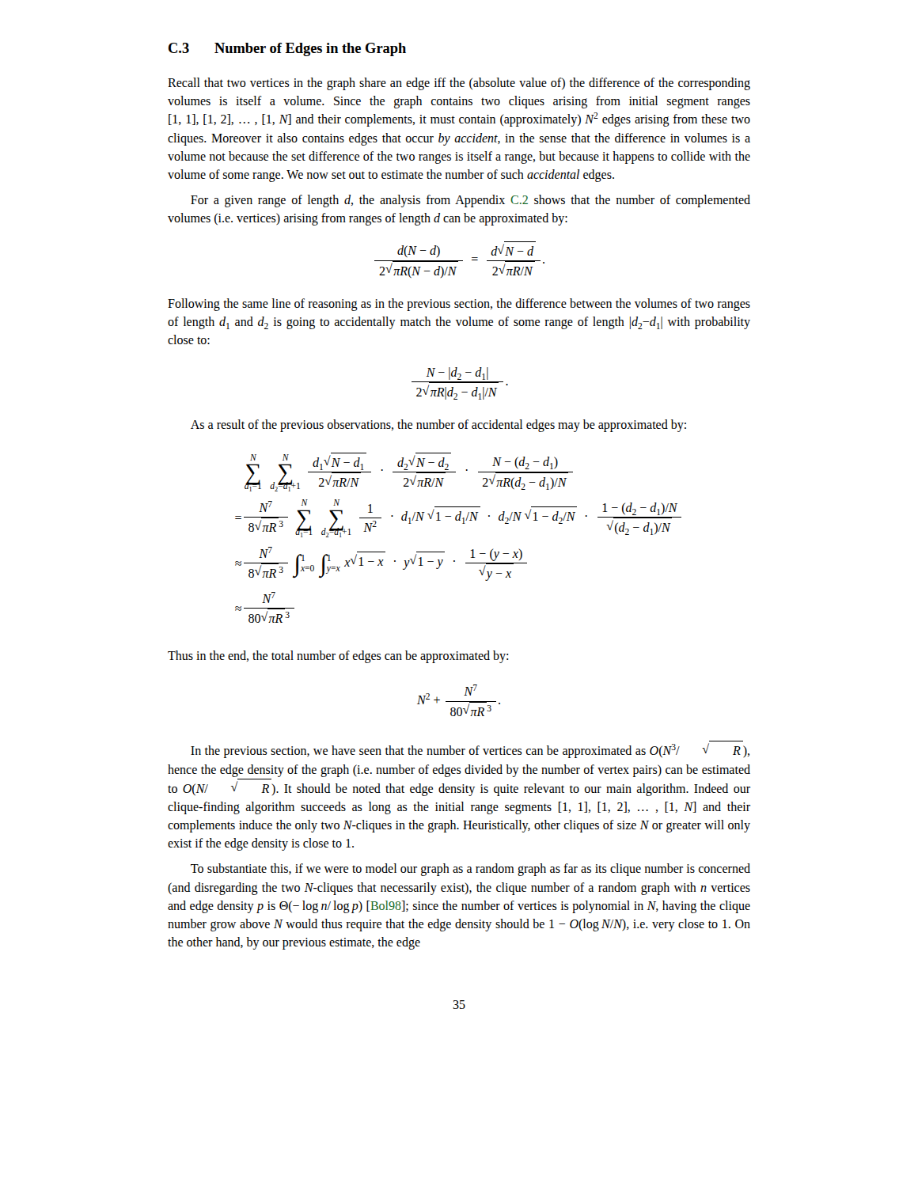C.3 Number of Edges in the Graph
Recall that two vertices in the graph share an edge iff the (absolute value of) the difference of the corresponding volumes is itself a volume. Since the graph contains two cliques arising from initial segment ranges [1, 1], [1, 2], … , [1, N] and their complements, it must contain (approximately) N2 edges arising from these two cliques. Moreover it also contains edges that occur by accident, in the sense that the difference in volumes is a volume not because the set difference of the two ranges is itself a range, but because it happens to collide with the volume of some range. We now set out to estimate the number of such accidental edges.
For a given range of length d, the analysis from Appendix C.2 shows that the number of complemented volumes (i.e. vertices) arising from ranges of length d can be approximated by:
d(N − d) 2πR(N − d)/N = dN − d 2πR/N .
Following the same line of reasoning as in the previous section, the difference between the volumes of two ranges of length d1 and d2 is going to accidentally match the volume of some range of length |d2−d1| with probability close to:
N − |d2 − d1| 2πR|d2 − d1|/N .
As a result of the previous observations, the number of accidental edges may be approximated by:
N∑d1=1 N∑d2=d1+1 d1N − d1 2πR/N · d2N − d2 2πR/N · N − (d2 − d1) 2πR(d2 − d1)/N
=
N7 8πR3 N∑d1=1 N∑d2=d1+1 1 N2 · d1/N 1 − d1/N · d2/N 1 − d2/N · 1 − (d2 − d1)/N (d2 − d1)/N
≈
N7 8πR3 ∫1 x=0 ∫1 y=x x 1 − x · y 1 − y · 1 − (y − x) y − x
≈
N7 80πR3
Thus in the end, the total number of edges can be approximated by:
N2 + N7 80πR3 .
In the previous section, we have seen that the number of vertices can be approximated as O(N3/R), hence the edge density of the graph (i.e. number of edges divided by the number of vertex pairs) can be estimated to O(N/R). It should be noted that edge density is quite relevant to our main algorithm. Indeed our clique-finding algorithm succeeds as long as the initial range segments [1, 1], [1, 2], … , [1, N] and their complements induce the only two N-cliques in the graph. Heuristically, other cliques of size N or greater will only exist if the edge density is close to 1.
To substantiate this, if we were to model our graph as a random graph as far as its clique number is concerned (and disregarding the two N-cliques that necessarily exist), the clique number of a random graph with n vertices and edge density p is Θ(− log n/ log p) [Bol98]; since the number of vertices is polynomial in N, having the clique number grow above N would thus require that the edge density should be 1 − O(log N/N), i.e. very close to 1. On the other hand, by our previous estimate, the edge
35